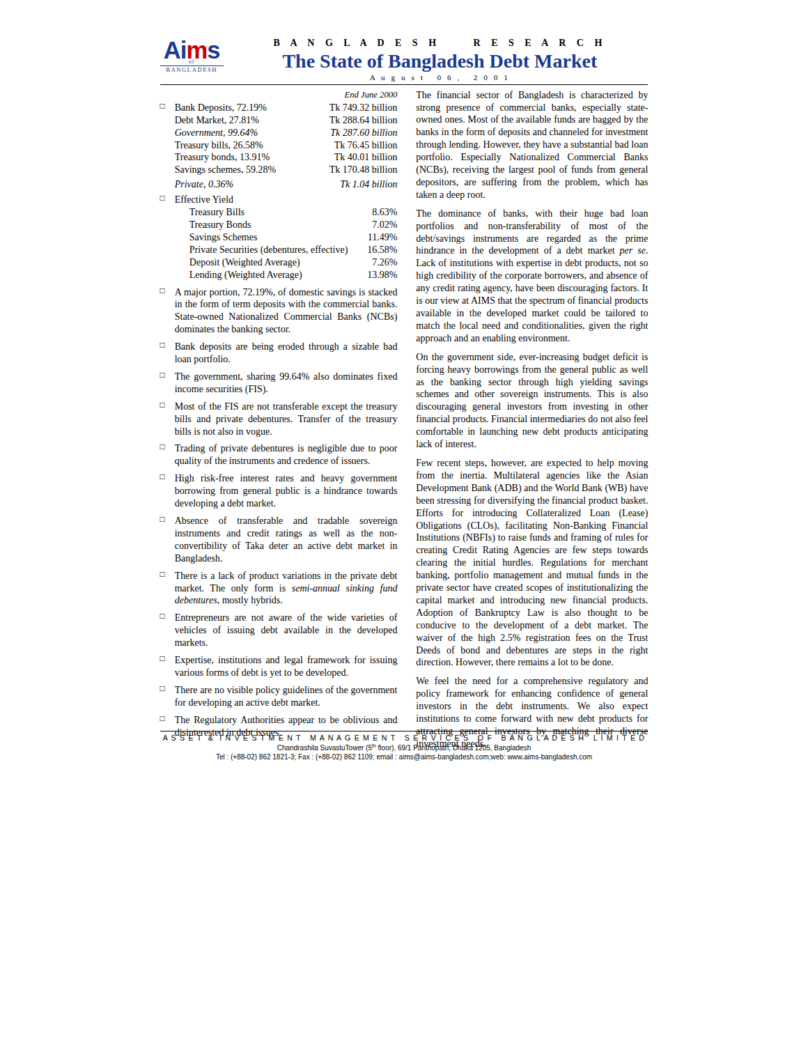Aims of BANGLADESH
B A N G L A D E S H R E S E A R C H
The State of Bangladesh Debt Market
A u g u s t 0 6 , 2 0 0 1
End June 2000
| Bank Deposits, 72.19% | Tk 749.32 billion |
| Debt Market, 27.81% | Tk 288.64 billion |
| Government, 99.64% | Tk 287.60 billion |
| Treasury bills, 26.58% | Tk 76.45 billion |
| Treasury bonds, 13.91% | Tk 40.01 billion |
| Savings schemes, 59.28% | Tk 170.48 billion |
| Private, 0.36% | Tk 1.04 billion |
Effective Yield
| Treasury Bills | 8.63% |
| Treasury Bonds | 7.02% |
| Savings Schemes | 11.49% |
| Private Securities (debentures, effective) | 16.58% |
| Deposit (Weighted Average) | 7.26% |
| Lending (Weighted Average) | 13.98% |
A major portion, 72.19%, of domestic savings is stacked in the form of term deposits with the commercial banks. State-owned Nationalized Commercial Banks (NCBs) dominates the banking sector.
Bank deposits are being eroded through a sizable bad loan portfolio.
The government, sharing 99.64% also dominates fixed income securities (FIS).
Most of the FIS are not transferable except the treasury bills and private debentures. Transfer of the treasury bills is not also in vogue.
Trading of private debentures is negligible due to poor quality of the instruments and credence of issuers.
High risk-free interest rates and heavy government borrowing from general public is a hindrance towards developing a debt market.
Absence of transferable and tradable sovereign instruments and credit ratings as well as the non-convertibility of Taka deter an active debt market in Bangladesh.
There is a lack of product variations in the private debt market. The only form is semi-annual sinking fund debentures, mostly hybrids.
Entrepreneurs are not aware of the wide varieties of vehicles of issuing debt available in the developed markets.
Expertise, institutions and legal framework for issuing various forms of debt is yet to be developed.
There are no visible policy guidelines of the government for developing an active debt market.
The Regulatory Authorities appear to be oblivious and disinterested in debt issues.
The financial sector of Bangladesh is characterized by strong presence of commercial banks, especially state-owned ones. Most of the available funds are bagged by the banks in the form of deposits and channeled for investment through lending. However, they have a substantial bad loan portfolio. Especially Nationalized Commercial Banks (NCBs), receiving the largest pool of funds from general depositors, are suffering from the problem, which has taken a deep root.
The dominance of banks, with their huge bad loan portfolios and non-transferability of most of the debt/savings instruments are regarded as the prime hindrance in the development of a debt market per se. Lack of institutions with expertise in debt products, not so high credibility of the corporate borrowers, and absence of any credit rating agency, have been discouraging factors. It is our view at AIMS that the spectrum of financial products available in the developed market could be tailored to match the local need and conditionalities, given the right approach and an enabling environment.
On the government side, ever-increasing budget deficit is forcing heavy borrowings from the general public as well as the banking sector through high yielding savings schemes and other sovereign instruments. This is also discouraging general investors from investing in other financial products. Financial intermediaries do not also feel comfortable in launching new debt products anticipating lack of interest.
Few recent steps, however, are expected to help moving from the inertia. Multilateral agencies like the Asian Development Bank (ADB) and the World Bank (WB) have been stressing for diversifying the financial product basket. Efforts for introducing Collateralized Loan (Lease) Obligations (CLOs), facilitating Non-Banking Financial Institutions (NBFIs) to raise funds and framing of rules for creating Credit Rating Agencies are few steps towards clearing the initial hurdles. Regulations for merchant banking, portfolio management and mutual funds in the private sector have created scopes of institutionalizing the capital market and introducing new financial products. Adoption of Bankruptcy Law is also thought to be conducive to the development of a debt market. The waiver of the high 2.5% registration fees on the Trust Deeds of bond and debentures are steps in the right direction. However, there remains a lot to be done.
We feel the need for a comprehensive regulatory and policy framework for enhancing confidence of general investors in the debt instruments. We also expect institutions to come forward with new debt products for attracting general investors by matching their diverse investment needs.
A S S E T & I N V E S T M E N T M A N A G E M E N T S E R V I C E S O F B A N G L A D E S H L I M I T E D
Chandrashila SuvastuTower (5th floor), 69/1 Panthopath, Dhaka 1205, Bangladesh
Tel : (+88-02) 862 1821-3; Fax : (+88-02) 862 1109; email : aims@aims-bangladesh.com;web: www.aims-bangladesh.com